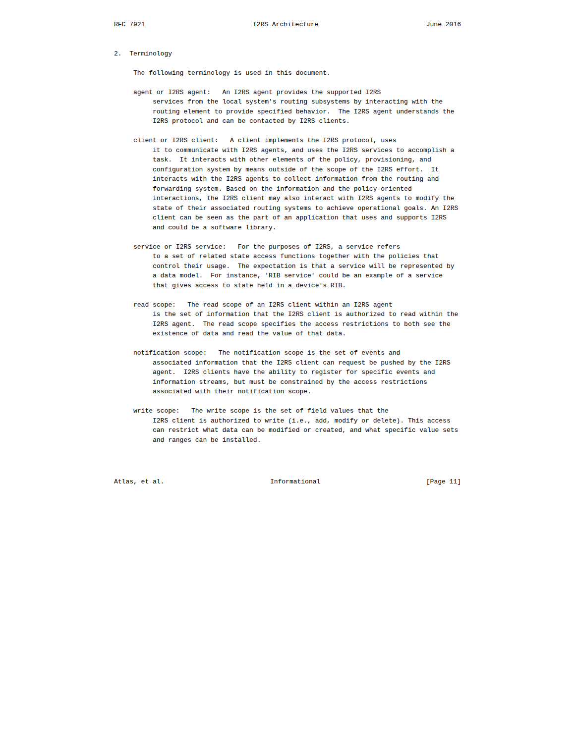RFC 7921 I2RS Architecture June 2016
2. Terminology
The following terminology is used in this document.
agent or I2RS agent: An I2RS agent provides the supported I2RS
services from the local system's routing subsystems by interacting with the routing element to provide specified behavior. The I2RS agent understands the I2RS protocol and can be contacted by I2RS clients.
client or I2RS client: A client implements the I2RS protocol, uses
it to communicate with I2RS agents, and uses the I2RS services to accomplish a task. It interacts with other elements of the policy, provisioning, and configuration system by means outside of the scope of the I2RS effort. It interacts with the I2RS agents to collect information from the routing and forwarding system. Based on the information and the policy-oriented interactions, the I2RS client may also interact with I2RS agents to modify the state of their associated routing systems to achieve operational goals. An I2RS client can be seen as the part of an application that uses and supports I2RS and could be a software library.
service or I2RS service: For the purposes of I2RS, a service refers
to a set of related state access functions together with the policies that control their usage. The expectation is that a service will be represented by a data model. For instance, 'RIB service' could be an example of a service that gives access to state held in a device's RIB.
read scope: The read scope of an I2RS client within an I2RS agent
is the set of information that the I2RS client is authorized to read within the I2RS agent. The read scope specifies the access restrictions to both see the existence of data and read the value of that data.
notification scope: The notification scope is the set of events and
associated information that the I2RS client can request be pushed by the I2RS agent. I2RS clients have the ability to register for specific events and information streams, but must be constrained by the access restrictions associated with their notification scope.
write scope: The write scope is the set of field values that the
I2RS client is authorized to write (i.e., add, modify or delete). This access can restrict what data can be modified or created, and what specific value sets and ranges can be installed.
Atlas, et al. Informational [Page 11]